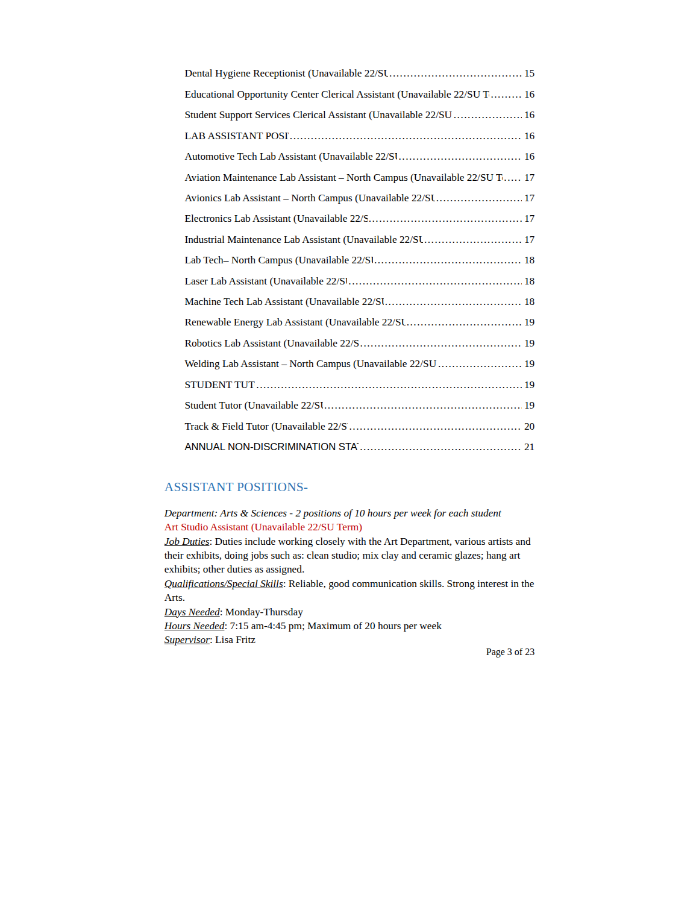Dental Hygiene Receptionist (Unavailable 22/SU Term) ........................................... 15
Educational Opportunity Center Clerical Assistant (Unavailable 22/SU Term) ......... 16
Student Support Services Clerical Assistant (Unavailable 22/SU Term) ..................... 16
LAB ASSISTANT POSITIONS- ....................................................................................... 16
Automotive Tech Lab Assistant (Unavailable 22/SU Term) ........................................ 16
Aviation Maintenance Lab Assistant – North Campus (Unavailable 22/SU Term) ..... 17
Avionics Lab Assistant – North Campus (Unavailable 22/SU Term) ........................... 17
Electronics Lab Assistant (Unavailable 22/SU Term) .................................................... 17
Industrial Maintenance Lab Assistant (Unavailable 22/SU Term) ............................... 17
Lab Tech– North Campus (Unavailable 22/SU Term) ................................................. 18
Laser Lab Assistant (Unavailable 22/SU Term) ........................................................... 18
Machine Tech Lab Assistant (Unavailable 22/SU Term) ............................................. 18
Renewable Energy Lab Assistant (Unavailable 22/SU Term) ..................................... 19
Robotics Lab Assistant (Unavailable 22/SU Term) ....................................................... 19
Welding Lab Assistant – North Campus (Unavailable 22/SU Term) .......................... 19
STUDENT TUTORS- .................................................................................................... 19
Student Tutor (Unavailable 22/SU Term) ..................................................................... 19
Track & Field Tutor (Unavailable 22/SU Term) ........................................................... 20
ANNUAL NON-DISCRIMINATION STATEMENT ........................................................ 21
ASSISTANT POSITIONS-
Department: Arts & Sciences - 2 positions of 10 hours per week for each student
Art Studio Assistant (Unavailable 22/SU Term)
Job Duties: Duties include working closely with the Art Department, various artists and their exhibits, doing jobs such as: clean studio; mix clay and ceramic glazes; hang art exhibits; other duties as assigned.
Qualifications/Special Skills: Reliable, good communication skills. Strong interest in the Arts.
Days Needed: Monday-Thursday
Hours Needed: 7:15 am-4:45 pm; Maximum of 20 hours per week
Supervisor: Lisa Fritz
Page 3 of 23